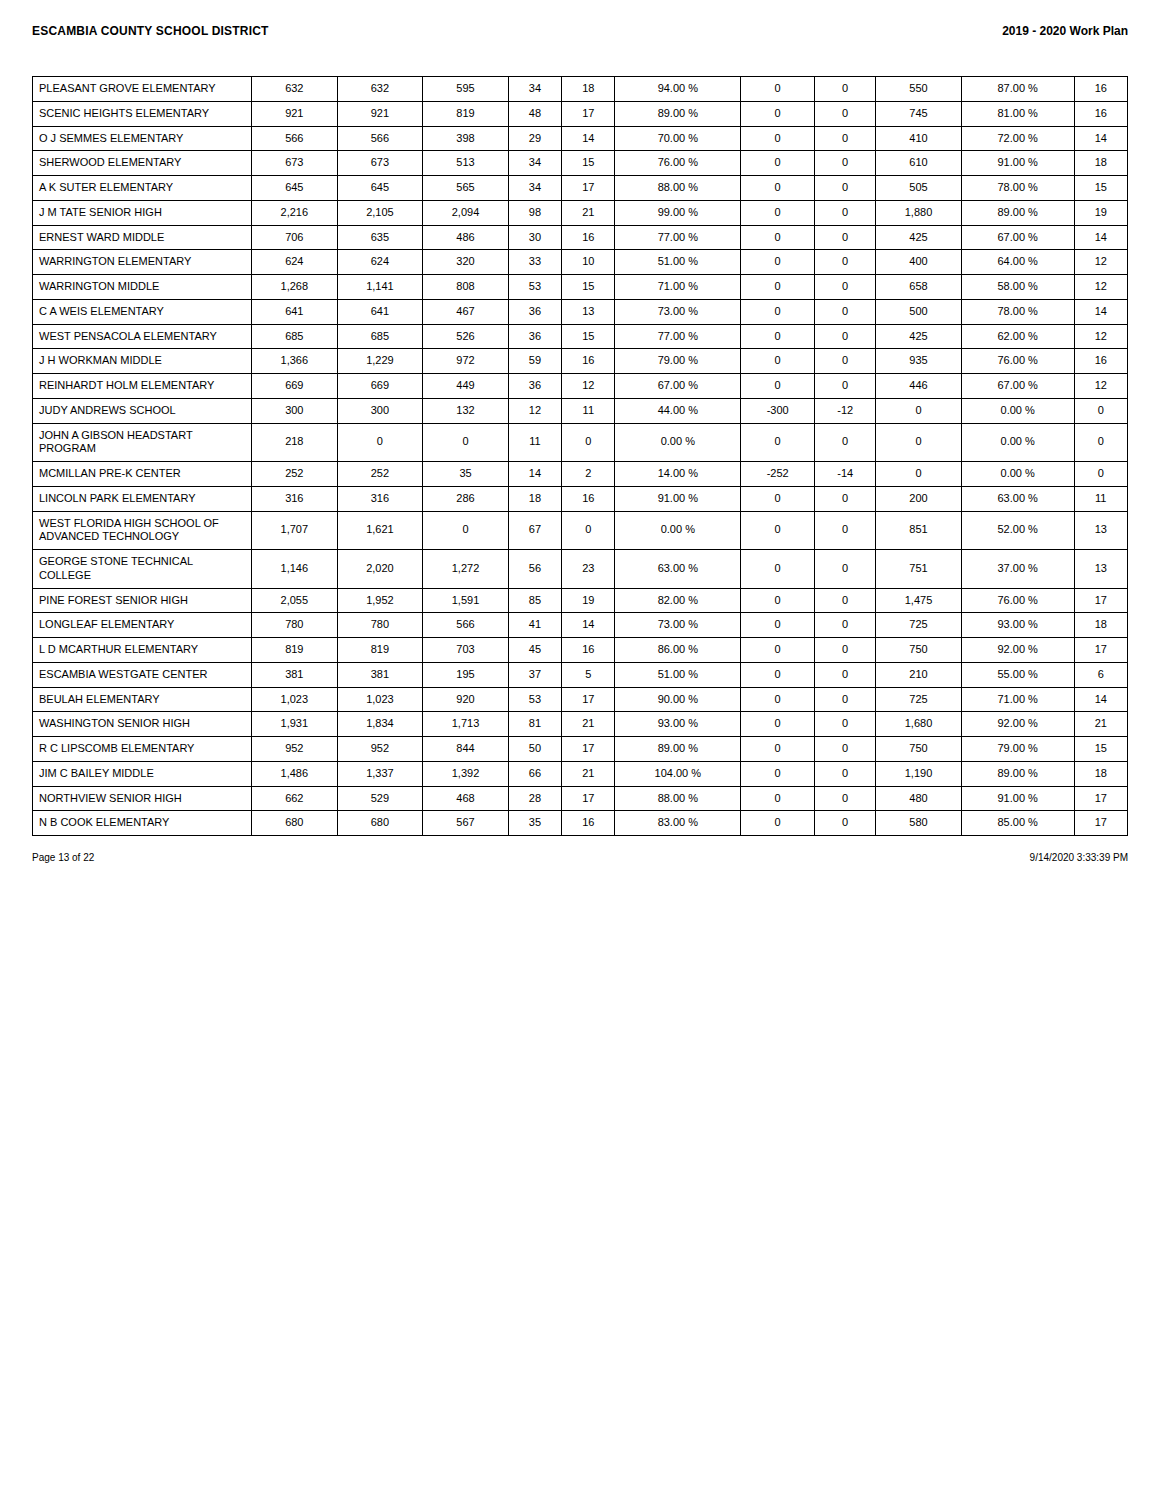ESCAMBIA COUNTY SCHOOL DISTRICT
2019 - 2020 Work Plan
| Pleasant Grove Elementary | 632 | 632 | 595 | 34 | 18 | 94.00 % | 0 | 0 | 550 | 87.00 % | 16 |
| Scenic Heights Elementary | 921 | 921 | 819 | 48 | 17 | 89.00 % | 0 | 0 | 745 | 81.00 % | 16 |
| O J Semmes Elementary | 566 | 566 | 398 | 29 | 14 | 70.00 % | 0 | 0 | 410 | 72.00 % | 14 |
| Sherwood Elementary | 673 | 673 | 513 | 34 | 15 | 76.00 % | 0 | 0 | 610 | 91.00 % | 18 |
| A K Suter Elementary | 645 | 645 | 565 | 34 | 17 | 88.00 % | 0 | 0 | 505 | 78.00 % | 15 |
| J M Tate Senior High | 2,216 | 2,105 | 2,094 | 98 | 21 | 99.00 % | 0 | 0 | 1,880 | 89.00 % | 19 |
| Ernest Ward Middle | 706 | 635 | 486 | 30 | 16 | 77.00 % | 0 | 0 | 425 | 67.00 % | 14 |
| Warrington Elementary | 624 | 624 | 320 | 33 | 10 | 51.00 % | 0 | 0 | 400 | 64.00 % | 12 |
| Warrington Middle | 1,268 | 1,141 | 808 | 53 | 15 | 71.00 % | 0 | 0 | 658 | 58.00 % | 12 |
| C A Weis Elementary | 641 | 641 | 467 | 36 | 13 | 73.00 % | 0 | 0 | 500 | 78.00 % | 14 |
| West Pensacola Elementary | 685 | 685 | 526 | 36 | 15 | 77.00 % | 0 | 0 | 425 | 62.00 % | 12 |
| J H Workman Middle | 1,366 | 1,229 | 972 | 59 | 16 | 79.00 % | 0 | 0 | 935 | 76.00 % | 16 |
| Reinhardt Holm Elementary | 669 | 669 | 449 | 36 | 12 | 67.00 % | 0 | 0 | 446 | 67.00 % | 12 |
| Judy Andrews School | 300 | 300 | 132 | 12 | 11 | 44.00 % | -300 | -12 | 0 | 0.00 % | 0 |
| John A Gibson Headstart Program | 218 | 0 | 0 | 11 | 0 | 0.00 % | 0 | 0 | 0 | 0.00 % | 0 |
| McMillan Pre-K Center | 252 | 252 | 35 | 14 | 2 | 14.00 % | -252 | -14 | 0 | 0.00 % | 0 |
| Lincoln Park Elementary | 316 | 316 | 286 | 18 | 16 | 91.00 % | 0 | 0 | 200 | 63.00 % | 11 |
| West Florida High School of Advanced Technology | 1,707 | 1,621 | 0 | 67 | 0 | 0.00 % | 0 | 0 | 851 | 52.00 % | 13 |
| George Stone Technical College | 1,146 | 2,020 | 1,272 | 56 | 23 | 63.00 % | 0 | 0 | 751 | 37.00 % | 13 |
| Pine Forest Senior High | 2,055 | 1,952 | 1,591 | 85 | 19 | 82.00 % | 0 | 0 | 1,475 | 76.00 % | 17 |
| Longleaf Elementary | 780 | 780 | 566 | 41 | 14 | 73.00 % | 0 | 0 | 725 | 93.00 % | 18 |
| L D McArthur Elementary | 819 | 819 | 703 | 45 | 16 | 86.00 % | 0 | 0 | 750 | 92.00 % | 17 |
| Escambia Westgate Center | 381 | 381 | 195 | 37 | 5 | 51.00 % | 0 | 0 | 210 | 55.00 % | 6 |
| Beulah Elementary | 1,023 | 1,023 | 920 | 53 | 17 | 90.00 % | 0 | 0 | 725 | 71.00 % | 14 |
| Washington Senior High | 1,931 | 1,834 | 1,713 | 81 | 21 | 93.00 % | 0 | 0 | 1,680 | 92.00 % | 21 |
| R C Lipscomb Elementary | 952 | 952 | 844 | 50 | 17 | 89.00 % | 0 | 0 | 750 | 79.00 % | 15 |
| Jim C Bailey Middle | 1,486 | 1,337 | 1,392 | 66 | 21 | 104.00 % | 0 | 0 | 1,190 | 89.00 % | 18 |
| Northview Senior High | 662 | 529 | 468 | 28 | 17 | 88.00 % | 0 | 0 | 480 | 91.00 % | 17 |
| N B Cook Elementary | 680 | 680 | 567 | 35 | 16 | 83.00 % | 0 | 0 | 580 | 85.00 % | 17 |
Page 13 of 22
9/14/2020 3:33:39 PM